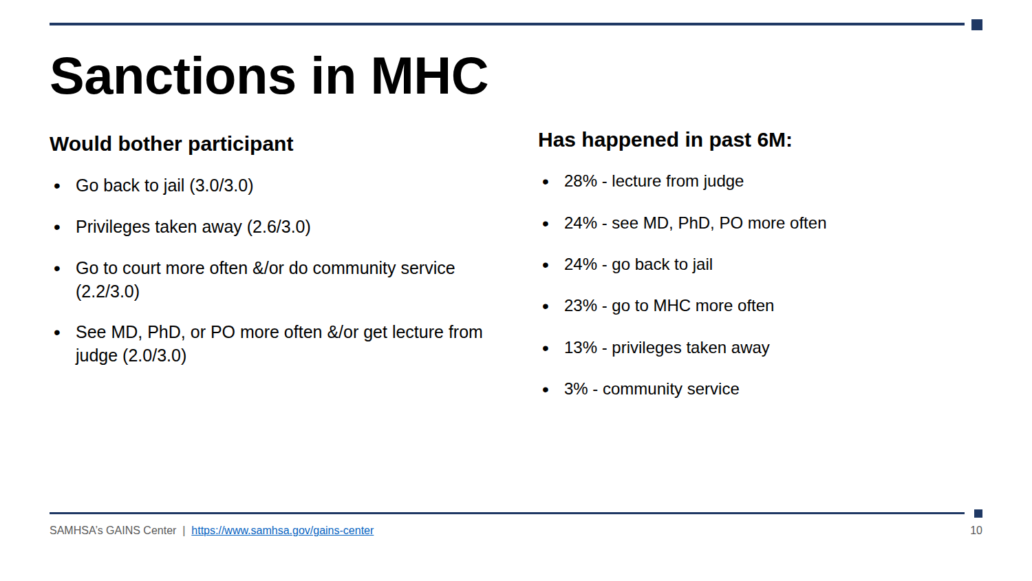Sanctions in MHC
Would bother participant
Go back to jail (3.0/3.0)
Privileges taken away (2.6/3.0)
Go to court more often &/or do community service (2.2/3.0)
See MD, PhD, or PO more often &/or get lecture from judge (2.0/3.0)
Has happened in past 6M:
28% - lecture from judge
24% - see MD, PhD, PO more often
24% - go back to jail
23% - go to MHC more often
13% - privileges taken away
3% - community service
SAMHSA’s GAINS Center | https://www.samhsa.gov/gains-center
10